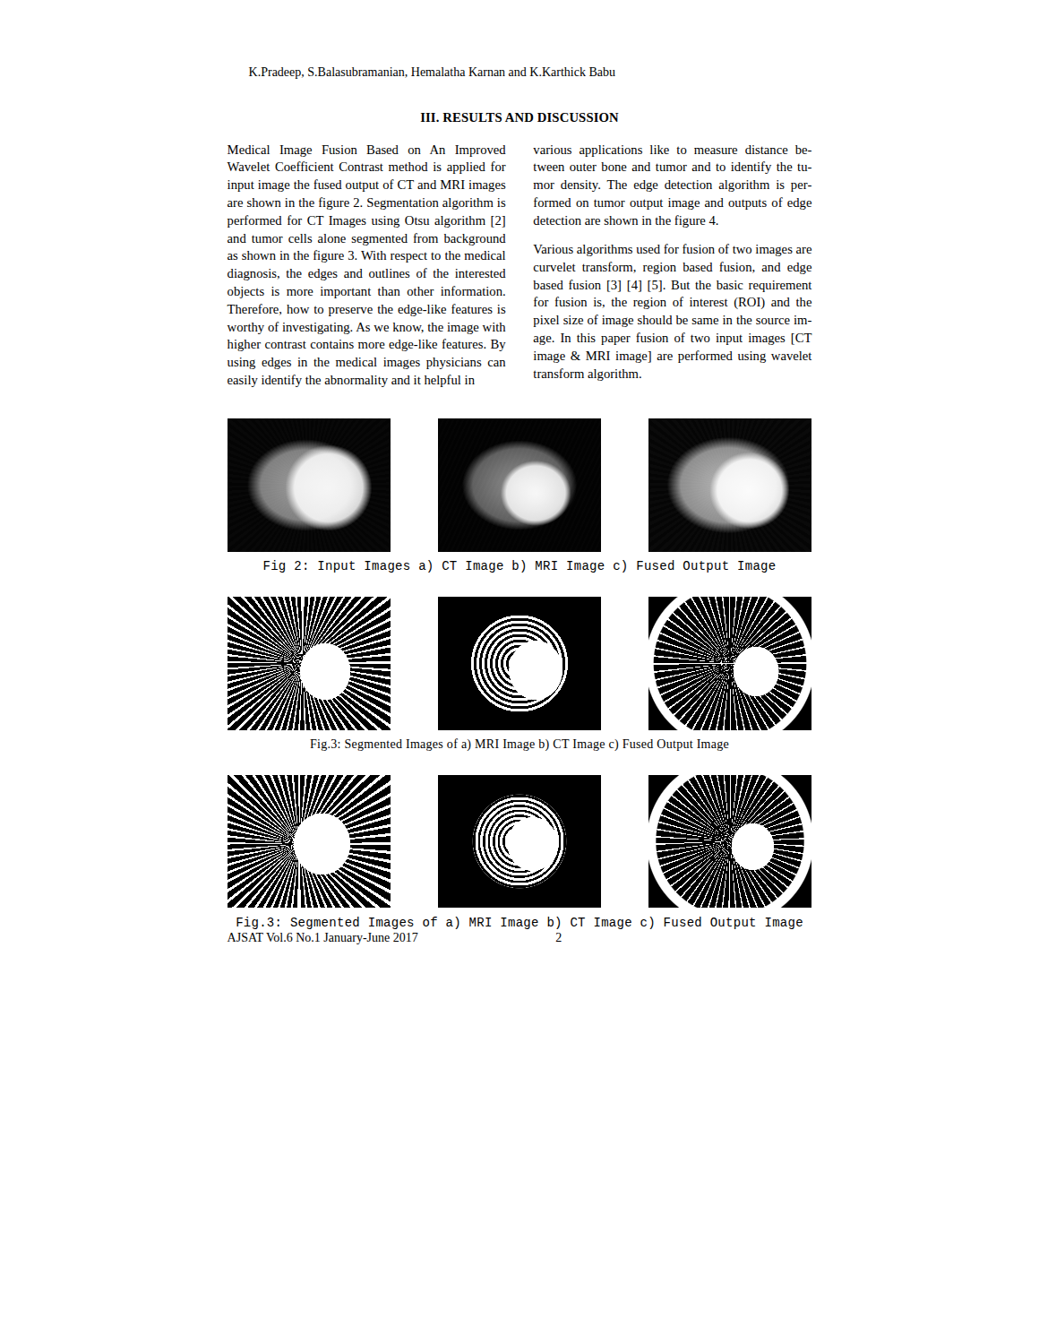K.Pradeep, S.Balasubramanian, Hemalatha Karnan and K.Karthick Babu
III. RESULTS AND DISCUSSION
Medical Image Fusion Based on An Improved Wavelet Coefficient Contrast method is applied for input image the fused output of CT and MRI images are shown in the figure 2. Segmentation algorithm is performed for CT Images using Otsu algorithm [2] and tumor cells alone segmented from background as shown in the figure 3. With respect to the medical diagnosis, the edges and outlines of the interested objects is more important than other information. Therefore, how to preserve the edge-like features is worthy of investigating. As we know, the image with higher contrast contains more edge-like features. By using edges in the medical images physicians can easily identify the abnormality and it helpful in
various applications like to measure distance between outer bone and tumor and to identify the tumor density. The edge detection algorithm is performed on tumor output image and outputs of edge detection are shown in the figure 4.
Various algorithms used for fusion of two images are curvelet transform, region based fusion, and edge based fusion [3] [4] [5]. But the basic requirement for fusion is, the region of interest (ROI) and the pixel size of image should be same in the source image. In this paper fusion of two input images [CT image & MRI image] are performed using wavelet transform algorithm.
Fig 2: Input Images a) CT Image b) MRI Image c) Fused Output Image
Fig.3: Segmented Images of a) MRI Image b) CT Image c) Fused Output Image
Fig.3: Segmented Images of a) MRI Image b) CT Image c) Fused Output Image
AJSAT Vol.6 No.1 January-June 20172